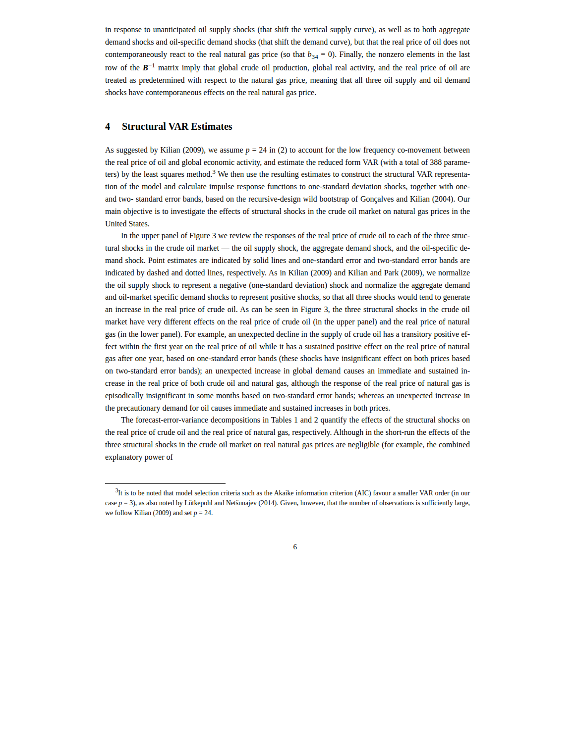in response to unanticipated oil supply shocks (that shift the vertical supply curve), as well as to both aggregate demand shocks and oil-specific demand shocks (that shift the demand curve), but that the real price of oil does not contemporaneously react to the real natural gas price (so that b34 = 0). Finally, the nonzero elements in the last row of the B−1 matrix imply that global crude oil production, global real activity, and the real price of oil are treated as predetermined with respect to the natural gas price, meaning that all three oil supply and oil demand shocks have contemporaneous effects on the real natural gas price.
4 Structural VAR Estimates
As suggested by Kilian (2009), we assume p = 24 in (2) to account for the low frequency co-movement between the real price of oil and global economic activity, and estimate the reduced form VAR (with a total of 388 parameters) by the least squares method.3 We then use the resulting estimates to construct the structural VAR representation of the model and calculate impulse response functions to one-standard deviation shocks, together with one- and two- standard error bands, based on the recursive-design wild bootstrap of Gonçalves and Kilian (2004). Our main objective is to investigate the effects of structural shocks in the crude oil market on natural gas prices in the United States.
In the upper panel of Figure 3 we review the responses of the real price of crude oil to each of the three structural shocks in the crude oil market — the oil supply shock, the aggregate demand shock, and the oil-specific demand shock. Point estimates are indicated by solid lines and one-standard error and two-standard error bands are indicated by dashed and dotted lines, respectively. As in Kilian (2009) and Kilian and Park (2009), we normalize the oil supply shock to represent a negative (one-standard deviation) shock and normalize the aggregate demand and oil-market specific demand shocks to represent positive shocks, so that all three shocks would tend to generate an increase in the real price of crude oil. As can be seen in Figure 3, the three structural shocks in the crude oil market have very different effects on the real price of crude oil (in the upper panel) and the real price of natural gas (in the lower panel). For example, an unexpected decline in the supply of crude oil has a transitory positive effect within the first year on the real price of oil while it has a sustained positive effect on the real price of natural gas after one year, based on one-standard error bands (these shocks have insignificant effect on both prices based on two-standard error bands); an unexpected increase in global demand causes an immediate and sustained increase in the real price of both crude oil and natural gas, although the response of the real price of natural gas is episodically insignificant in some months based on two-standard error bands; whereas an unexpected increase in the precautionary demand for oil causes immediate and sustained increases in both prices.
The forecast-error-variance decompositions in Tables 1 and 2 quantify the effects of the structural shocks on the real price of crude oil and the real price of natural gas, respectively. Although in the short-run the effects of the three structural shocks in the crude oil market on real natural gas prices are negligible (for example, the combined explanatory power of
3It is to be noted that model selection criteria such as the Akaike information criterion (AIC) favour a smaller VAR order (in our case p = 3), as also noted by Lütkepohl and Netšunajev (2014). Given, however, that the number of observations is sufficiently large, we follow Kilian (2009) and set p = 24.
6